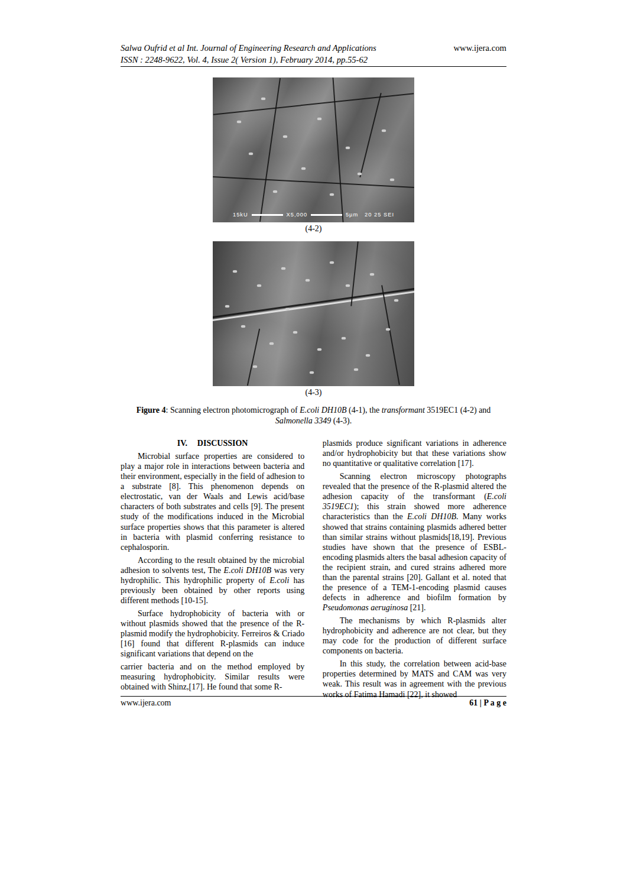Salwa Oufrid et al Int. Journal of Engineering Research and Applications www.ijera.com
ISSN : 2248-9622, Vol. 4, Issue 2( Version 1), February 2014, pp.55-62
15kU X5,000 5µm 20 25 SEI
(4-2)
(4-3)
Figure 4: Scanning electron photomicrograph of E.coli DH10B (4-1), the transformant 3519EC1 (4-2) and Salmonella 3349 (4-3).
IV. DISCUSSION
Microbial surface properties are considered to play a major role in interactions between bacteria and their environment, especially in the field of adhesion to a substrate [8]. This phenomenon depends on electrostatic, van der Waals and Lewis acid/base characters of both substrates and cells [9]. The present study of the modifications induced in the Microbial surface properties shows that this parameter is altered in bacteria with plasmid conferring resistance to cephalosporin.
According to the result obtained by the microbial adhesion to solvents test, The E.coli DH10B was very hydrophilic. This hydrophilic property of E.coli has previously been obtained by other reports using different methods [10-15].
Surface hydrophobicity of bacteria with or without plasmids showed that the presence of the R-plasmid modify the hydrophobicity. Ferreiros & Criado [16] found that different R-plasmids can induce significant variations that depend on the
carrier bacteria and on the method employed by measuring hydrophobicity. Similar results were obtained with Shinz,[17]. He found that some R-
plasmids produce significant variations in adherence and/or hydrophobicity but that these variations show no quantitative or qualitative correlation [17].
Scanning electron microscopy photographs revealed that the presence of the R-plasmid altered the adhesion capacity of the transformant (E.coli 3519EC1); this strain showed more adherence characteristics than the E.coli DH10B. Many works showed that strains containing plasmids adhered better than similar strains without plasmids[18,19]. Previous studies have shown that the presence of ESBL-encoding plasmids alters the basal adhesion capacity of the recipient strain, and cured strains adhered more than the parental strains [20]. Gallant et al. noted that the presence of a TEM-1-encoding plasmid causes defects in adherence and biofilm formation by Pseudomonas aeruginosa [21].
The mechanisms by which R-plasmids alter hydrophobicity and adherence are not clear, but they may code for the production of different surface components on bacteria.
In this study, the correlation between acid-base properties determined by MATS and CAM was very weak. This result was in agreement with the previous works of Fatima Hamadi [22], it showed
www.ijera.com 61 | P a g e